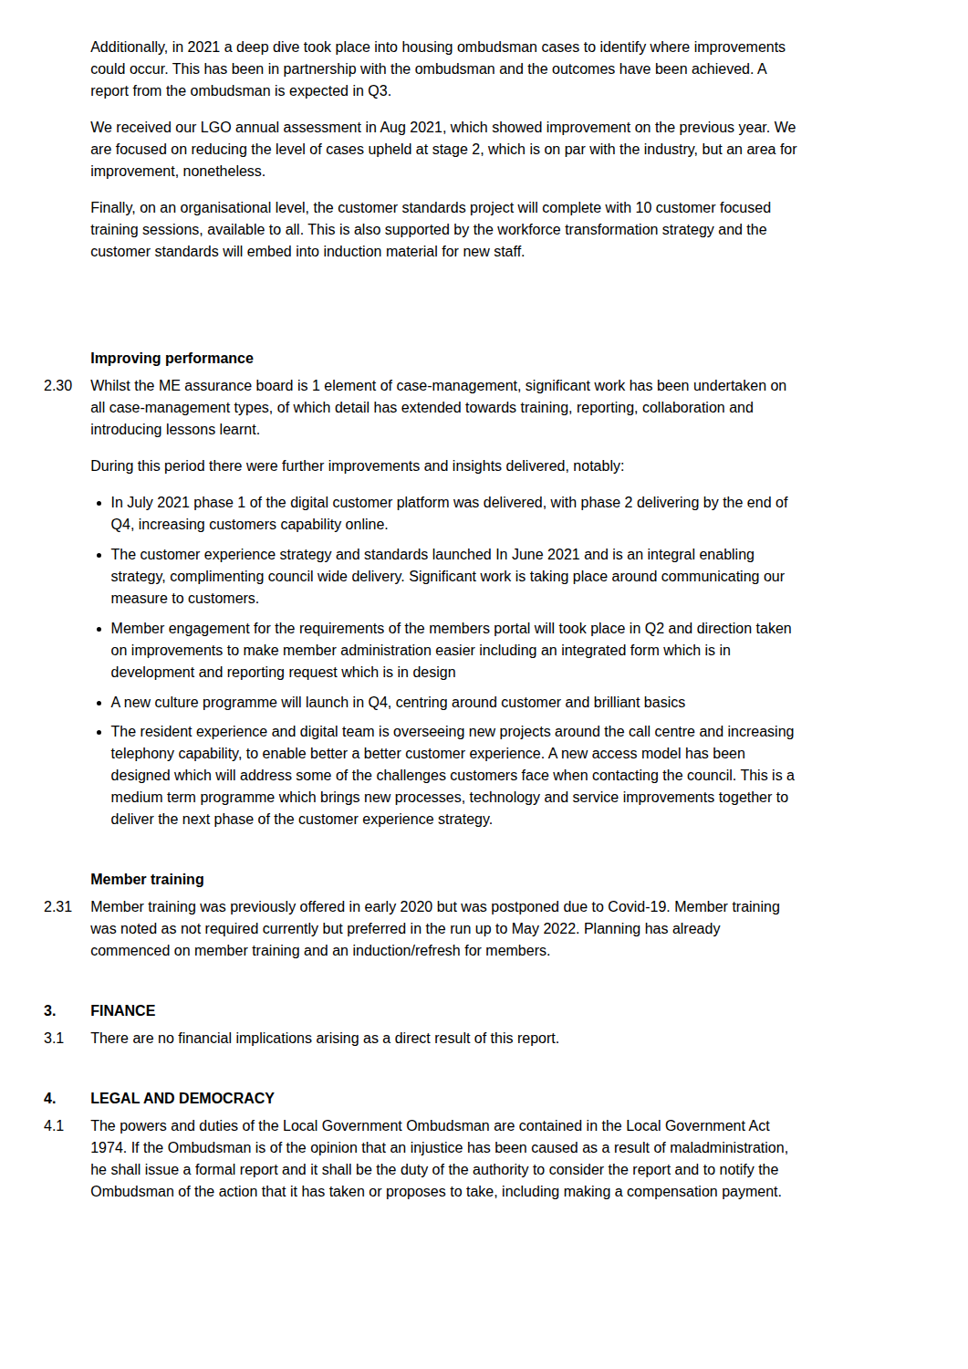Additionally, in 2021 a deep dive took place into housing ombudsman cases to identify where improvements could occur. This has been in partnership with the ombudsman and the outcomes have been achieved. A report from the ombudsman is expected in Q3.
We received our LGO annual assessment in Aug 2021, which showed improvement on the previous year. We are focused on reducing the level of cases upheld at stage 2, which is on par with the industry, but an area for improvement, nonetheless.
Finally, on an organisational level, the customer standards project will complete with 10 customer focused training sessions, available to all. This is also supported by the workforce transformation strategy and the customer standards will embed into induction material for new staff.
Improving performance
2.30
Whilst the ME assurance board is 1 element of case-management, significant work has been undertaken on all case-management types, of which detail has extended towards training, reporting, collaboration and introducing lessons learnt.
During this period there were further improvements and insights delivered, notably:
In July 2021 phase 1 of the digital customer platform was delivered, with phase 2 delivering by the end of Q4, increasing customers capability online.
The customer experience strategy and standards launched In June 2021 and is an integral enabling strategy, complimenting council wide delivery. Significant work is taking place around communicating our measure to customers.
Member engagement for the requirements of the members portal will took place in Q2 and direction taken on improvements to make member administration easier including an integrated form which is in development and reporting request which is in design
A new culture programme will launch in Q4, centring around customer and brilliant basics
The resident experience and digital team is overseeing new projects around the call centre and increasing telephony capability, to enable better a better customer experience. A new access model has been designed which will address some of the challenges customers face when contacting the council. This is a medium term programme which brings new processes, technology and service improvements together to deliver the next phase of the customer experience strategy.
Member training
2.31
Member training was previously offered in early 2020 but was postponed due to Covid-19. Member training was noted as not required currently but preferred in the run up to May 2022. Planning has already commenced on member training and an induction/refresh for members.
3.
FINANCE
3.1
There are no financial implications arising as a direct result of this report.
4.
LEGAL AND DEMOCRACY
4.1
The powers and duties of the Local Government Ombudsman are contained in the Local Government Act 1974. If the Ombudsman is of the opinion that an injustice has been caused as a result of maladministration, he shall issue a formal report and it shall be the duty of the authority to consider the report and to notify the Ombudsman of the action that it has taken or proposes to take, including making a compensation payment.